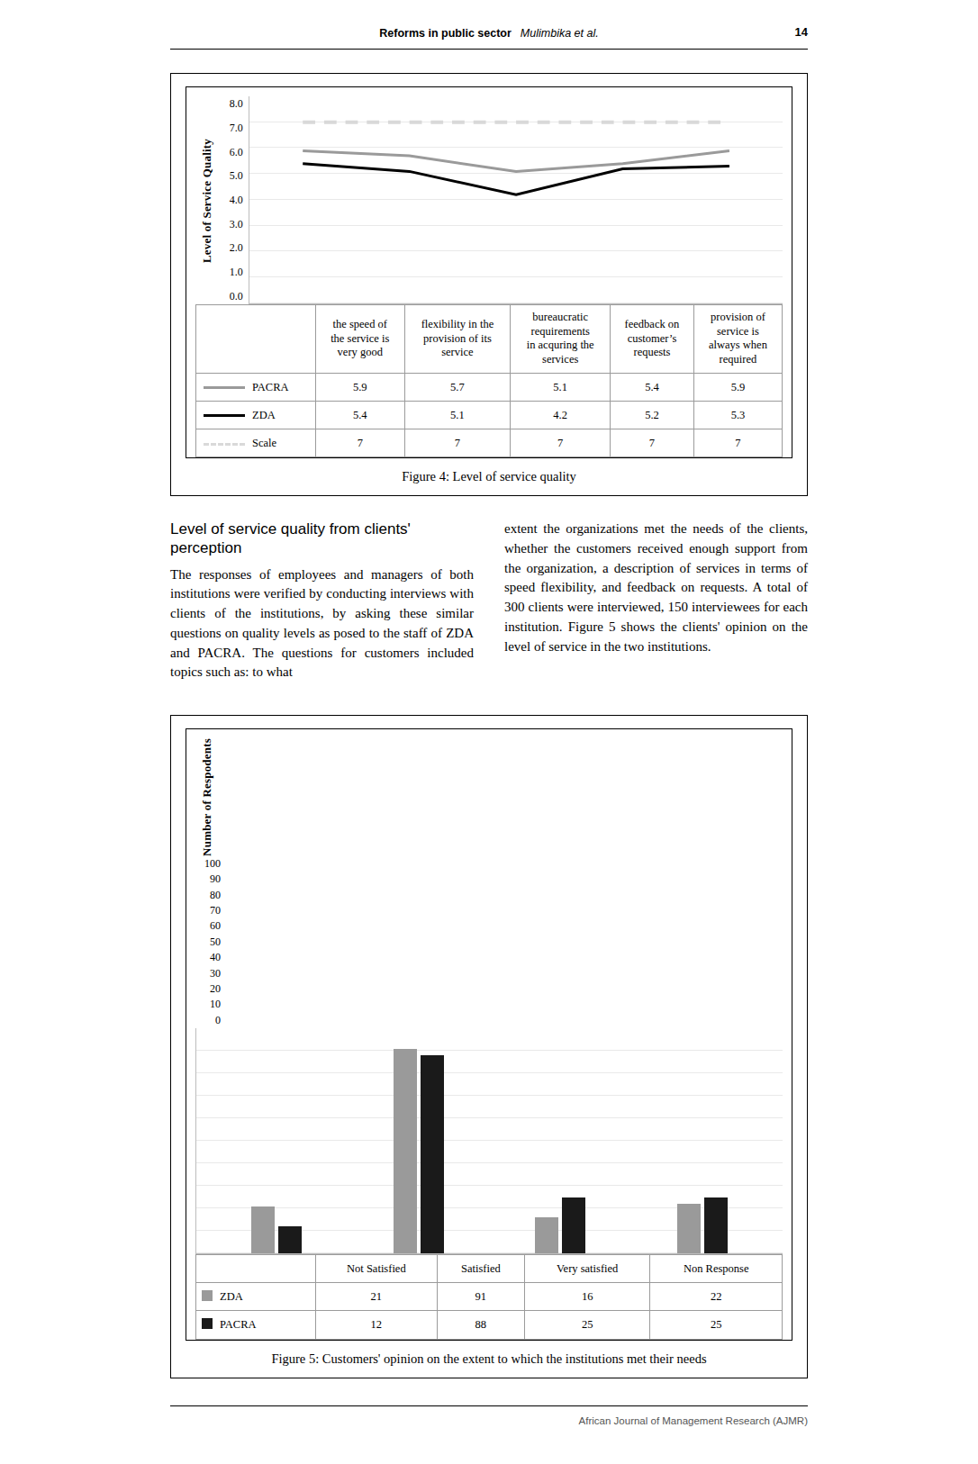Reforms in public sector Mulimbika et al. 14
Level of Service Quality
8.0
7.0
6.0
5.0
4.0
3.0
2.0
1.0
0.0
| | the speed of the service is very good | flexibility in the provision of its service | bureaucratic requirements in acquring the services | feedback on customer’s requests | provision of service is always when required |
| --- | --- | --- | --- | --- | --- |
| PACRA | 5.9 | 5.7 | 5.1 | 5.4 | 5.9 |
| ZDA | 5.4 | 5.1 | 4.2 | 5.2 | 5.3 |
| Scale | 7 | 7 | 7 | 7 | 7 |
Figure 4: Level of service quality
Level of service quality from clients'
perception
The responses of employees and managers of both institutions were verified by conducting interviews with clients of the institutions, by asking these similar questions on quality levels as posed to the staff of ZDA and PACRA. The questions for customers included topics such as: to what
extent the organizations met the needs of the clients, whether the customers received enough support from the organization, a description of services in terms of speed flexibility, and feedback on requests. A total of 300 clients were interviewed, 150 interviewees for each institution. Figure 5 shows the clients' opinion on the level of service in the two institutions.
Number of Respodents
100
90
80
70
60
50
40
30
20
10
0
| | Not Satisfied | Satisfied | Very satisfied | Non Response |
| --- | --- | --- | --- | --- |
| ZDA | 21 | 91 | 16 | 22 |
| PACRA | 12 | 88 | 25 | 25 |
Figure 5: Customers' opinion on the extent to which the institutions met their needs
African Journal of Management Research (AJMR)